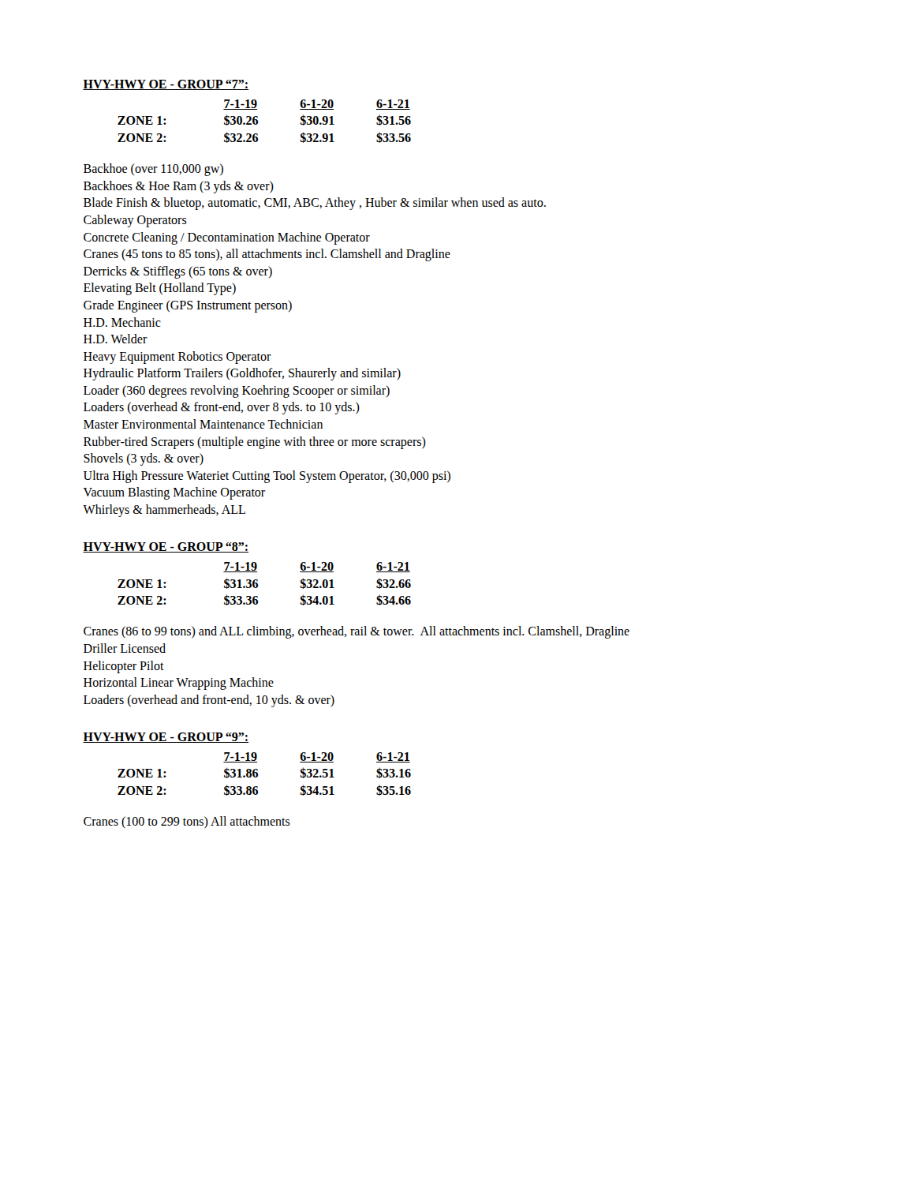HVY-HWY OE - GROUP “7”:
| | 7-1-19 | 6-1-20 | 6-1-21 |
| --- | --- | --- | --- |
| ZONE 1: | $30.26 | $30.91 | $31.56 |
| ZONE 2: | $32.26 | $32.91 | $33.56 |
Backhoe (over 110,000 gw)
Backhoes & Hoe Ram (3 yds & over)
Blade Finish & bluetop, automatic, CMI, ABC, Athey , Huber & similar when used as auto.
Cableway Operators
Concrete Cleaning / Decontamination Machine Operator
Cranes (45 tons to 85 tons), all attachments incl. Clamshell and Dragline
Derricks & Stifflegs (65 tons & over)
Elevating Belt (Holland Type)
Grade Engineer (GPS Instrument person)
H.D. Mechanic
H.D. Welder
Heavy Equipment Robotics Operator
Hydraulic Platform Trailers (Goldhofer, Shaurerly and similar)
Loader (360 degrees revolving Koehring Scooper or similar)
Loaders (overhead & front-end, over 8 yds. to 10 yds.)
Master Environmental Maintenance Technician
Rubber-tired Scrapers (multiple engine with three or more scrapers)
Shovels (3 yds. & over)
Ultra High Pressure Wateriet Cutting Tool System Operator, (30,000 psi)
Vacuum Blasting Machine Operator
Whirleys & hammerheads, ALL
HVY-HWY OE - GROUP “8”:
| | 7-1-19 | 6-1-20 | 6-1-21 |
| --- | --- | --- | --- |
| ZONE 1: | $31.36 | $32.01 | $32.66 |
| ZONE 2: | $33.36 | $34.01 | $34.66 |
Cranes (86 to 99 tons) and ALL climbing, overhead, rail & tower. All attachments incl. Clamshell, Dragline
Driller Licensed
Helicopter Pilot
Horizontal Linear Wrapping Machine
Loaders (overhead and front-end, 10 yds. & over)
HVY-HWY OE - GROUP “9”:
| | 7-1-19 | 6-1-20 | 6-1-21 |
| --- | --- | --- | --- |
| ZONE 1: | $31.86 | $32.51 | $33.16 |
| ZONE 2: | $33.86 | $34.51 | $35.16 |
Cranes (100 to 299 tons) All attachments